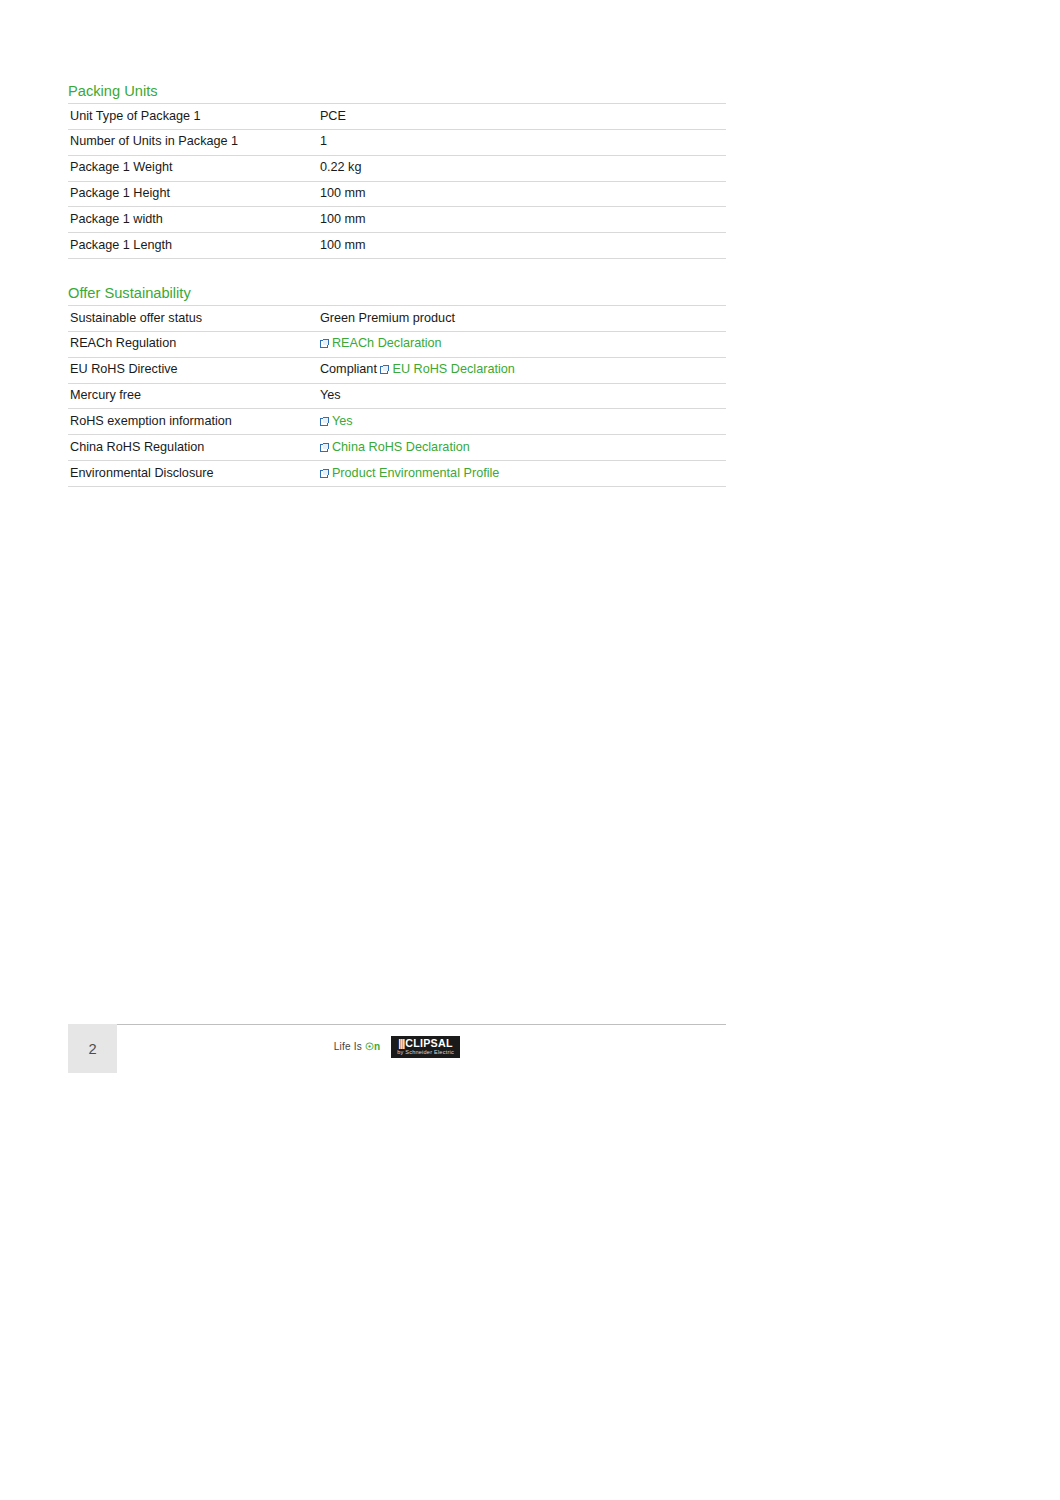Packing Units
| Unit Type of Package 1 | PCE |
| Number of Units in Package 1 | 1 |
| Package 1 Weight | 0.22 kg |
| Package 1 Height | 100 mm |
| Package 1 width | 100 mm |
| Package 1 Length | 100 mm |
Offer Sustainability
| Sustainable offer status | Green Premium product |
| REACh Regulation | REACh Declaration |
| EU RoHS Directive | Compliant EU RoHS Declaration |
| Mercury free | Yes |
| RoHS exemption information | Yes |
| China RoHS Regulation | China RoHS Declaration |
| Environmental Disclosure | Product Environmental Profile |
2
Life Is ☉n |||CLIPSAL by Schneider Electric